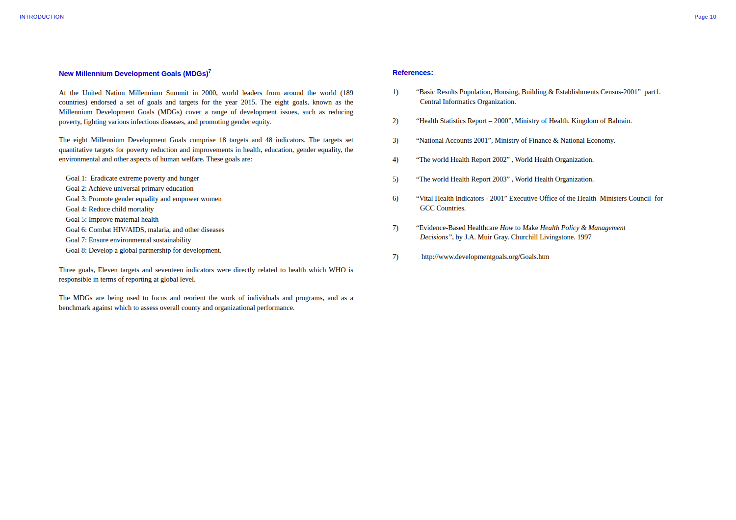INTRODUCTION
Page 10
New Millennium Development Goals (MDGs)7
At the United Nation Millennium Summit in 2000, world leaders from around the world (189 countries) endorsed a set of goals and targets for the year 2015. The eight goals, known as the Millennium Development Goals (MDGs) cover a range of development issues, such as reducing poverty, fighting various infectious diseases, and promoting gender equity.
The eight Millennium Development Goals comprise 18 targets and 48 indicators. The targets set quantitative targets for poverty reduction and improvements in health, education, gender equality, the environmental and other aspects of human welfare. These goals are:
Goal 1: Eradicate extreme poverty and hunger
Goal 2: Achieve universal primary education
Goal 3: Promote gender equality and empower women
Goal 4: Reduce child mortality
Goal 5: Improve maternal health
Goal 6: Combat HIV/AIDS, malaria, and other diseases
Goal 7: Ensure environmental sustainability
Goal 8: Develop a global partnership for development.
Three goals, Eleven targets and seventeen indicators were directly related to health which WHO is responsible in terms of reporting at global level.
The MDGs are being used to focus and reorient the work of individuals and programs, and as a benchmark against which to assess overall county and organizational performance.
References:
1) “Basic Results Population, Housing, Building & Establishments Census-2001” part1. Central Informatics Organization.
2) “Health Statistics Report – 2000”, Ministry of Health. Kingdom of Bahrain.
3) “National Accounts 2001”, Ministry of Finance & National Economy.
4) “The world Health Report 2002” , World Health Organization.
5) “The world Health Report 2003” , World Health Organization.
6) “Vital Health Indicators - 2001” Executive Office of the Health Ministers Council for GCC Countries.
7) “Evidence-Based Healthcare How to Make Health Policy & Management Decisions”, by J.A. Muir Gray. Churchill Livingstone. 1997
7) http://www.developmentgoals.org/Goals.htm